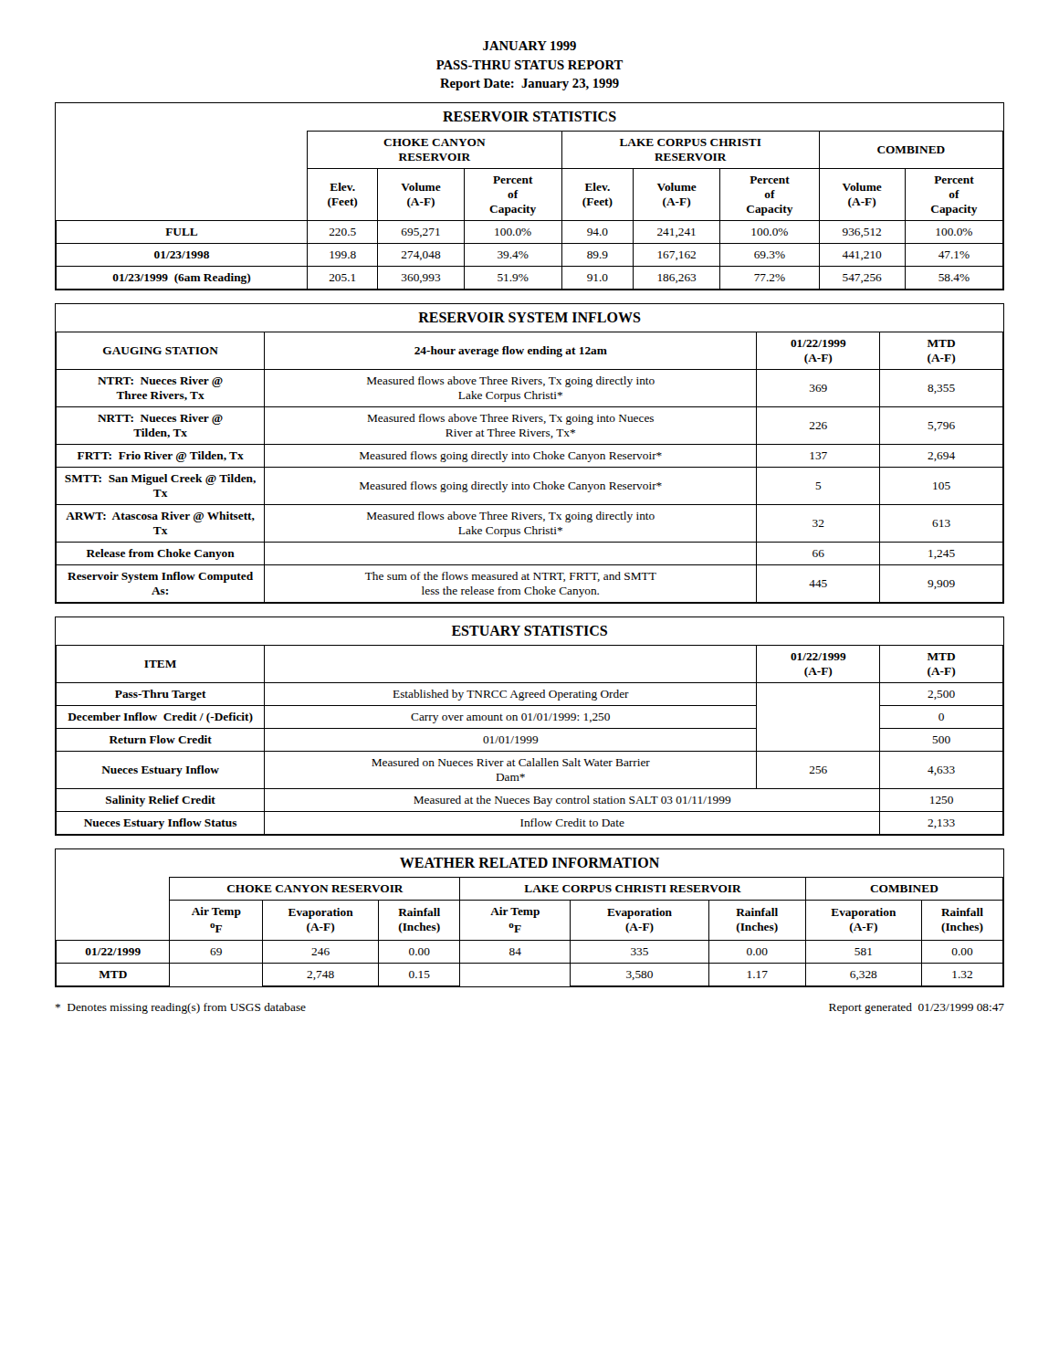JANUARY 1999
PASS-THRU STATUS REPORT
Report Date: January 23, 1999
| RESERVOIR STATISTICS / / CHOKE CANYON RESERVOIR / LAKE CORPUS CHRISTI RESERVOIR / COMBINED / / --- / --- / --- / --- / / Elev. (Feet) / Volume (A-F) / Percent of Capacity / Elev. (Feet) / Volume (A-F) / Percent of Capacity / Volume (A-F) / Percent of Capacity / / FULL / 220.5 / 695,271 / 100.0% / 94.0 / 241,241 / 100.0% / 936,512 / 100.0% / / 01/23/1998 / 199.8 / 274,048 / 39.4% / 89.9 / 167,162 / 69.3% / 441,210 / 47.1% / / 01/23/1999 (6am Reading) / 205.1 / 360,993 / 51.9% / 91.0 / 186,263 / 77.2% / 547,256 / 58.4% / |
| RESERVOIR SYSTEM INFLOWS / GAUGING STATION / 24-hour average flow ending at 12am / 01/22/1999 (A-F) / MTD (A-F) / / --- / --- / --- / --- / / NTRT: Nueces River @ Three Rivers, Tx / Measured flows above Three Rivers, Tx going directly into Lake Corpus Christi* / 369 / 8,355 / / NRTT: Nueces River @ Tilden, Tx / Measured flows above Three Rivers, Tx going into Nueces River at Three Rivers, Tx* / 226 / 5,796 / / FRTT: Frio River @ Tilden, Tx / Measured flows going directly into Choke Canyon Reservoir* / 137 / 2,694 / / SMTT: San Miguel Creek @ Tilden, Tx / Measured flows going directly into Choke Canyon Reservoir* / 5 / 105 / / ARWT: Atascosa River @ Whitsett, Tx / Measured flows above Three Rivers, Tx going directly into Lake Corpus Christi* / 32 / 613 / / Release from Choke Canyon / / 66 / 1,245 / / Reservoir System Inflow Computed As: / The sum of the flows measured at NTRT, FRTT, and SMTT less the release from Choke Canyon. / 445 / 9,909 / |
| ESTUARY STATISTICS / ITEM / / 01/22/1999 (A-F) / MTD (A-F) / / --- / --- / --- / --- / / Pass-Thru Target / Established by TNRCC Agreed Operating Order / / 2,500 / / December Inflow Credit / (-Deficit) / Carry over amount on 01/01/1999: 1,250 / / 0 / / Return Flow Credit / 01/01/1999 / / 500 / / Nueces Estuary Inflow / Measured on Nueces River at Calallen Salt Water Barrier Dam* / 256 / 4,633 / / Salinity Relief Credit / Measured at the Nueces Bay control station SALT 03 01/11/1999 / 1250 / / Nueces Estuary Inflow Status / Inflow Credit to Date / 2,133 / |
| WEATHER RELATED INFORMATION / / CHOKE CANYON RESERVOIR / LAKE CORPUS CHRISTI RESERVOIR / COMBINED / / --- / --- / --- / --- / / Air Temp o F / Evaporation (A-F) / Rainfall (Inches) / Air Temp o F / Evaporation (A-F) / Rainfall (Inches) / Evaporation (A-F) / Rainfall (Inches) / / 01/22/1999 / 69 / 246 / 0.00 / 84 / 335 / 0.00 / 581 / 0.00 / / MTD / / 2,748 / 0.15 / / 3,580 / 1.17 / 6,328 / 1.32 / |
* Denotes missing reading(s) from USGS database
Report generated 01/23/1999 08:47